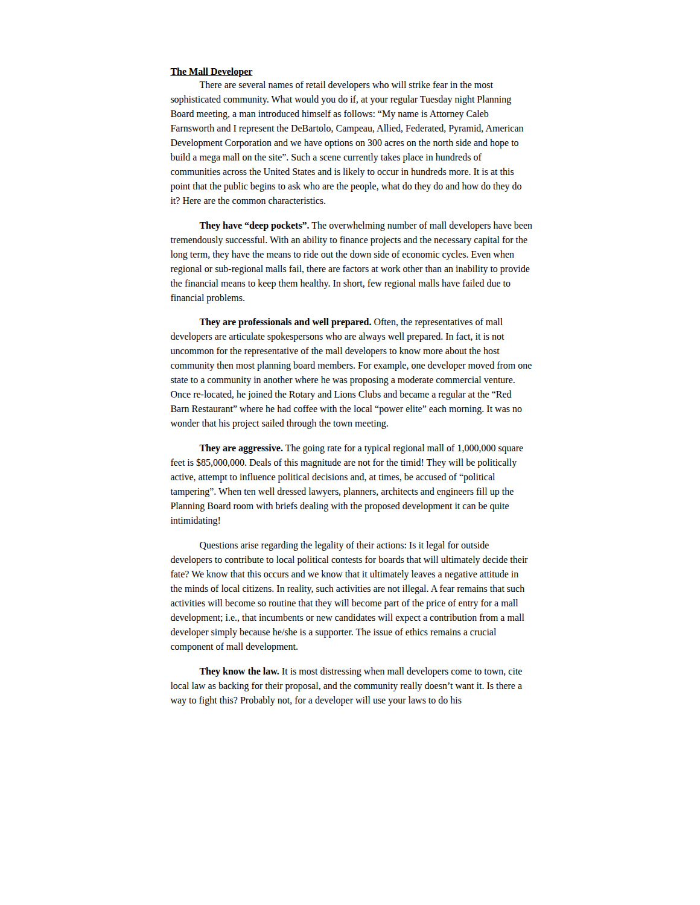The Mall Developer
There are several names of retail developers who will strike fear in the most sophisticated community. What would you do if, at your regular Tuesday night Planning Board meeting, a man introduced himself as follows: “My name is Attorney Caleb Farnsworth and I represent the DeBartolo, Campeau, Allied, Federated, Pyramid, American Development Corporation and we have options on 300 acres on the north side and hope to build a mega mall on the site”. Such a scene currently takes place in hundreds of communities across the United States and is likely to occur in hundreds more. It is at this point that the public begins to ask who are the people, what do they do and how do they do it? Here are the common characteristics.
They have “deep pockets”. The overwhelming number of mall developers have been tremendously successful. With an ability to finance projects and the necessary capital for the long term, they have the means to ride out the down side of economic cycles. Even when regional or sub-regional malls fail, there are factors at work other than an inability to provide the financial means to keep them healthy. In short, few regional malls have failed due to financial problems.
They are professionals and well prepared. Often, the representatives of mall developers are articulate spokespersons who are always well prepared. In fact, it is not uncommon for the representative of the mall developers to know more about the host community then most planning board members. For example, one developer moved from one state to a community in another where he was proposing a moderate commercial venture. Once re-located, he joined the Rotary and Lions Clubs and became a regular at the “Red Barn Restaurant” where he had coffee with the local “power elite” each morning. It was no wonder that his project sailed through the town meeting.
They are aggressive. The going rate for a typical regional mall of 1,000,000 square feet is $85,000,000. Deals of this magnitude are not for the timid! They will be politically active, attempt to influence political decisions and, at times, be accused of “political tampering”. When ten well dressed lawyers, planners, architects and engineers fill up the Planning Board room with briefs dealing with the proposed development it can be quite intimidating!
Questions arise regarding the legality of their actions: Is it legal for outside developers to contribute to local political contests for boards that will ultimately decide their fate? We know that this occurs and we know that it ultimately leaves a negative attitude in the minds of local citizens. In reality, such activities are not illegal. A fear remains that such activities will become so routine that they will become part of the price of entry for a mall development; i.e., that incumbents or new candidates will expect a contribution from a mall developer simply because he/she is a supporter. The issue of ethics remains a crucial component of mall development.
They know the law. It is most distressing when mall developers come to town, cite local law as backing for their proposal, and the community really doesn’t want it. Is there a way to fight this? Probably not, for a developer will use your laws to do his